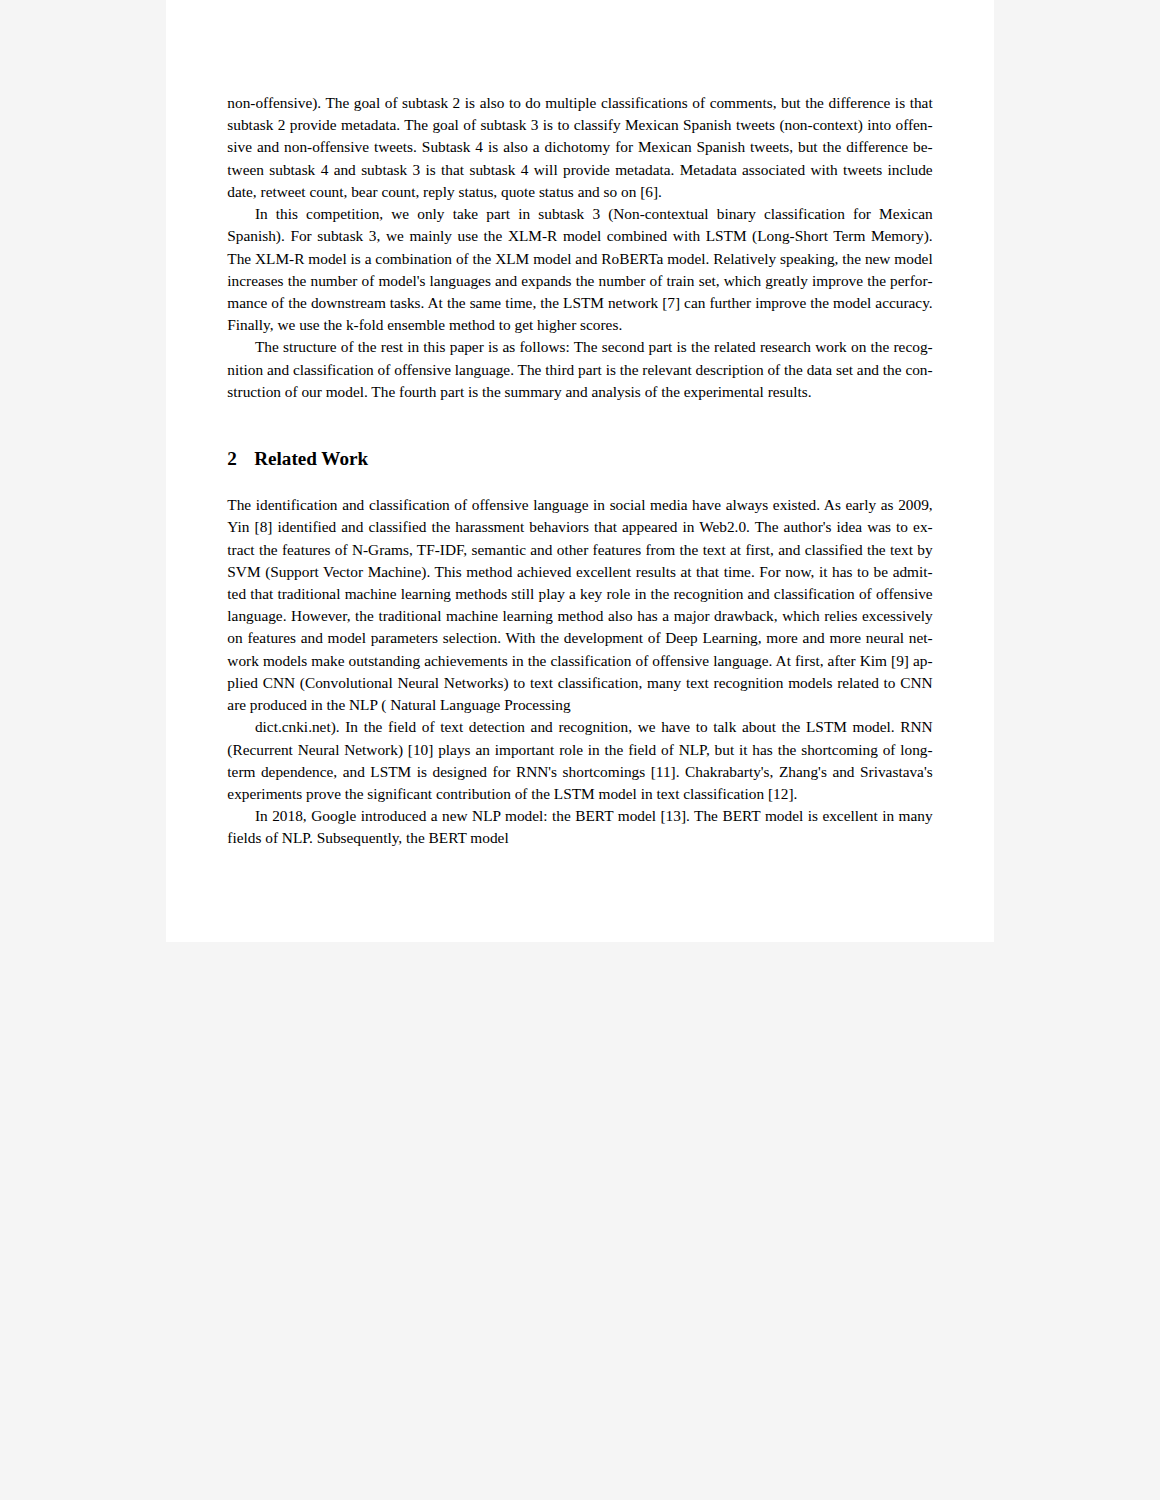non-offensive). The goal of subtask 2 is also to do multiple classifications of comments, but the difference is that subtask 2 provide metadata. The goal of subtask 3 is to classify Mexican Spanish tweets (non-context) into offensive and non-offensive tweets. Subtask 4 is also a dichotomy for Mexican Spanish tweets, but the difference between subtask 4 and subtask 3 is that subtask 4 will provide metadata. Metadata associated with tweets include date, retweet count, bear count, reply status, quote status and so on [6].
In this competition, we only take part in subtask 3 (Non-contextual binary classification for Mexican Spanish). For subtask 3, we mainly use the XLM-R model combined with LSTM (Long-Short Term Memory). The XLM-R model is a combination of the XLM model and RoBERTa model. Relatively speaking, the new model increases the number of model's languages and expands the number of train set, which greatly improve the performance of the downstream tasks. At the same time, the LSTM network [7] can further improve the model accuracy. Finally, we use the k-fold ensemble method to get higher scores.
The structure of the rest in this paper is as follows: The second part is the related research work on the recognition and classification of offensive language. The third part is the relevant description of the data set and the construction of our model. The fourth part is the summary and analysis of the experimental results.
2 Related Work
The identification and classification of offensive language in social media have always existed. As early as 2009, Yin [8] identified and classified the harassment behaviors that appeared in Web2.0. The author's idea was to extract the features of N-Grams, TF-IDF, semantic and other features from the text at first, and classified the text by SVM (Support Vector Machine). This method achieved excellent results at that time. For now, it has to be admitted that traditional machine learning methods still play a key role in the recognition and classification of offensive language. However, the traditional machine learning method also has a major drawback, which relies excessively on features and model parameters selection. With the development of Deep Learning, more and more neural network models make outstanding achievements in the classification of offensive language. At first, after Kim [9] applied CNN (Convolutional Neural Networks) to text classification, many text recognition models related to CNN are produced in the NLP ( Natural Language Processing
dict.cnki.net). In the field of text detection and recognition, we have to talk about the LSTM model. RNN (Recurrent Neural Network) [10] plays an important role in the field of NLP, but it has the shortcoming of long-term dependence, and LSTM is designed for RNN's shortcomings [11]. Chakrabarty's, Zhang's and Srivastava's experiments prove the significant contribution of the LSTM model in text classification [12].
In 2018, Google introduced a new NLP model: the BERT model [13]. The BERT model is excellent in many fields of NLP. Subsequently, the BERT model